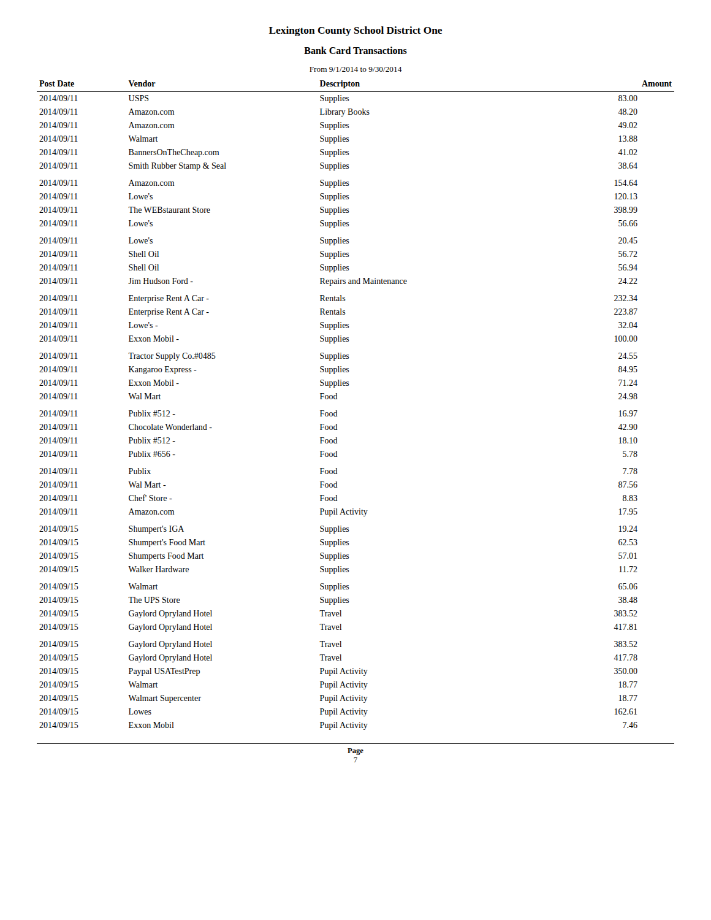Lexington County School District One
Bank Card Transactions
From 9/1/2014 to 9/30/2014
| Post Date | Vendor | Descripton | Amount |
| --- | --- | --- | --- |
| 2014/09/11 | USPS | Supplies | 83.00 |
| 2014/09/11 | Amazon.com | Library Books | 48.20 |
| 2014/09/11 | Amazon.com | Supplies | 49.02 |
| 2014/09/11 | Walmart | Supplies | 13.88 |
| 2014/09/11 | BannersOnTheCheap.com | Supplies | 41.02 |
| 2014/09/11 | Smith Rubber Stamp & Seal | Supplies | 38.64 |
| 2014/09/11 | Amazon.com | Supplies | 154.64 |
| 2014/09/11 | Lowe's | Supplies | 120.13 |
| 2014/09/11 | The WEBstaurant Store | Supplies | 398.99 |
| 2014/09/11 | Lowe's | Supplies | 56.66 |
| 2014/09/11 | Lowe's | Supplies | 20.45 |
| 2014/09/11 | Shell Oil | Supplies | 56.72 |
| 2014/09/11 | Shell Oil | Supplies | 56.94 |
| 2014/09/11 | Jim Hudson Ford - | Repairs and Maintenance | 24.22 |
| 2014/09/11 | Enterprise Rent A Car - | Rentals | 232.34 |
| 2014/09/11 | Enterprise Rent A Car - | Rentals | 223.87 |
| 2014/09/11 | Lowe's - | Supplies | 32.04 |
| 2014/09/11 | Exxon Mobil - | Supplies | 100.00 |
| 2014/09/11 | Tractor Supply Co.#0485 | Supplies | 24.55 |
| 2014/09/11 | Kangaroo Express - | Supplies | 84.95 |
| 2014/09/11 | Exxon Mobil - | Supplies | 71.24 |
| 2014/09/11 | Wal Mart | Food | 24.98 |
| 2014/09/11 | Publix #512 - | Food | 16.97 |
| 2014/09/11 | Chocolate Wonderland - | Food | 42.90 |
| 2014/09/11 | Publix #512 - | Food | 18.10 |
| 2014/09/11 | Publix #656 - | Food | 5.78 |
| 2014/09/11 | Publix | Food | 7.78 |
| 2014/09/11 | Wal Mart - | Food | 87.56 |
| 2014/09/11 | Chef' Store - | Food | 8.83 |
| 2014/09/11 | Amazon.com | Pupil Activity | 17.95 |
| 2014/09/15 | Shumpert's IGA | Supplies | 19.24 |
| 2014/09/15 | Shumpert's Food Mart | Supplies | 62.53 |
| 2014/09/15 | Shumperts Food Mart | Supplies | 57.01 |
| 2014/09/15 | Walker Hardware | Supplies | 11.72 |
| 2014/09/15 | Walmart | Supplies | 65.06 |
| 2014/09/15 | The UPS Store | Supplies | 38.48 |
| 2014/09/15 | Gaylord Opryland Hotel | Travel | 383.52 |
| 2014/09/15 | Gaylord Opryland Hotel | Travel | 417.81 |
| 2014/09/15 | Gaylord Opryland Hotel | Travel | 383.52 |
| 2014/09/15 | Gaylord Opryland Hotel | Travel | 417.78 |
| 2014/09/15 | Paypal USATestPrep | Pupil Activity | 350.00 |
| 2014/09/15 | Walmart | Pupil Activity | 18.77 |
| 2014/09/15 | Walmart Supercenter | Pupil Activity | 18.77 |
| 2014/09/15 | Lowes | Pupil Activity | 162.61 |
| 2014/09/15 | Exxon Mobil | Pupil Activity | 7.46 |
Page
7